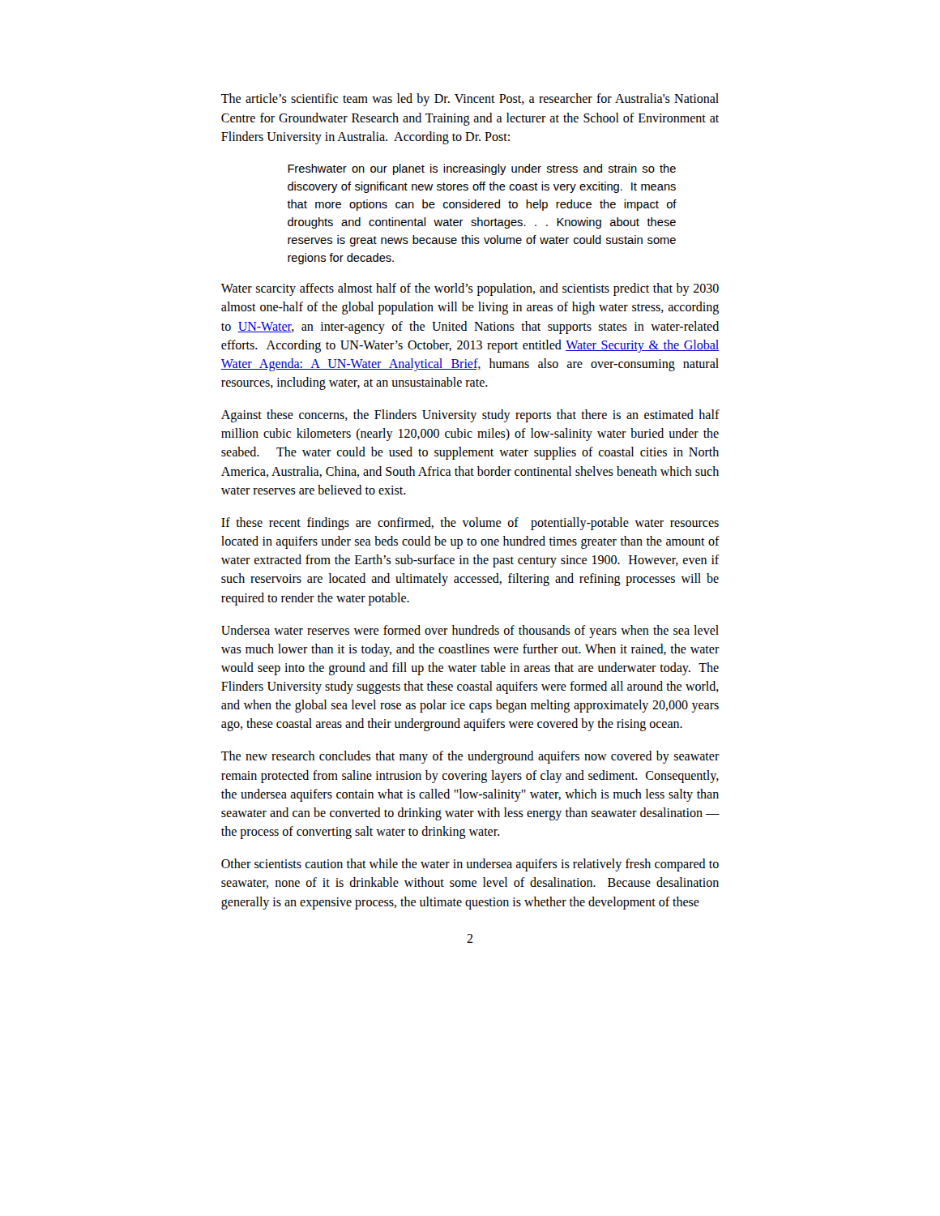The article’s scientific team was led by Dr. Vincent Post, a researcher for Australia's National Centre for Groundwater Research and Training and a lecturer at the School of Environment at Flinders University in Australia. According to Dr. Post:
Freshwater on our planet is increasingly under stress and strain so the discovery of significant new stores off the coast is very exciting. It means that more options can be considered to help reduce the impact of droughts and continental water shortages. . . Knowing about these reserves is great news because this volume of water could sustain some regions for decades.
Water scarcity affects almost half of the world’s population, and scientists predict that by 2030 almost one-half of the global population will be living in areas of high water stress, according to UN-Water, an inter-agency of the United Nations that supports states in water-related efforts. According to UN-Water’s October, 2013 report entitled Water Security & the Global Water Agenda: A UN-Water Analytical Brief, humans also are over-consuming natural resources, including water, at an unsustainable rate.
Against these concerns, the Flinders University study reports that there is an estimated half million cubic kilometers (nearly 120,000 cubic miles) of low-salinity water buried under the seabed. The water could be used to supplement water supplies of coastal cities in North America, Australia, China, and South Africa that border continental shelves beneath which such water reserves are believed to exist.
If these recent findings are confirmed, the volume of potentially-potable water resources located in aquifers under sea beds could be up to one hundred times greater than the amount of water extracted from the Earth’s sub-surface in the past century since 1900. However, even if such reservoirs are located and ultimately accessed, filtering and refining processes will be required to render the water potable.
Undersea water reserves were formed over hundreds of thousands of years when the sea level was much lower than it is today, and the coastlines were further out. When it rained, the water would seep into the ground and fill up the water table in areas that are underwater today. The Flinders University study suggests that these coastal aquifers were formed all around the world, and when the global sea level rose as polar ice caps began melting approximately 20,000 years ago, these coastal areas and their underground aquifers were covered by the rising ocean.
The new research concludes that many of the underground aquifers now covered by seawater remain protected from saline intrusion by covering layers of clay and sediment. Consequently, the undersea aquifers contain what is called "low-salinity" water, which is much less salty than seawater and can be converted to drinking water with less energy than seawater desalination — the process of converting salt water to drinking water.
Other scientists caution that while the water in undersea aquifers is relatively fresh compared to seawater, none of it is drinkable without some level of desalination. Because desalination generally is an expensive process, the ultimate question is whether the development of these
2